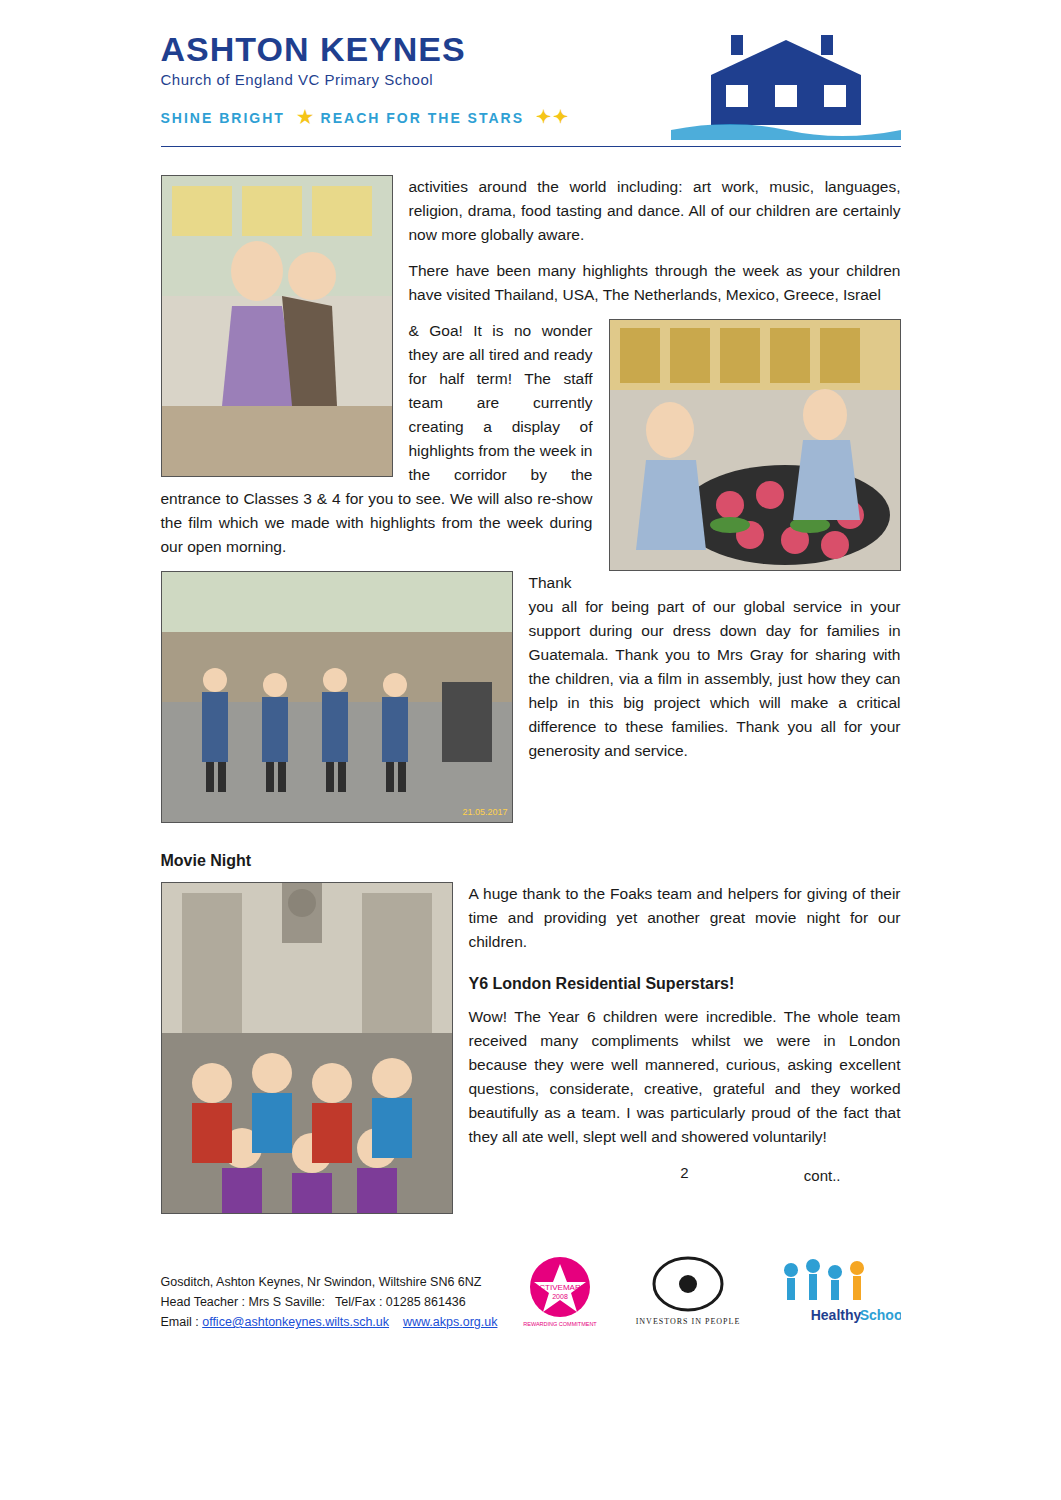ASHTON KEYNES
Church of England VC Primary School
SHINE BRIGHT ★ REACH FOR THE STARS ✦✦
activities around the world including: art work, music, languages, religion, drama, food tasting and dance. All of our children are certainly now more globally aware.
There have been many highlights through the week as your children have visited Thailand, USA, The Netherlands, Mexico, Greece, Israel
& Goa! It is no wonder they are all tired and ready for half term! The staff team are currently creating a display of highlights from the week in the corridor by the entrance to Classes 3 & 4 for you to see. We will also re-show the film which we made with highlights from the week during our open morning.
21.05.2017
Thank you all for being part of our global service in your support during our dress down day for families in Guatemala. Thank you to Mrs Gray for sharing with the children, via a film in assembly, just how they can help in this big project which will make a critical difference to these families. Thank you all for your generosity and service.
Movie Night
A huge thank to the Foaks team and helpers for giving of their time and providing yet another great movie night for our children.
Y6 London Residential Superstars!
Wow! The Year 6 children were incredible. The whole team received many compliments whilst we were in London because they were well mannered, curious, asking excellent questions, considerate, creative, grateful and they worked beautifully as a team. I was particularly proud of the fact that they all ate well, slept well and showered voluntarily!
2
cont..
Gosditch, Ashton Keynes, Nr Swindon, Wiltshire SN6 6NZ
Head Teacher : Mrs S Saville: Tel/Fax : 01285 861436
Email : office@ashtonkeynes.wilts.sch.uk www.akps.org.uk
ACTIVEMARK 2008 REWARDING COMMITMENT
INVESTORS IN PEOPLE
Healthy School